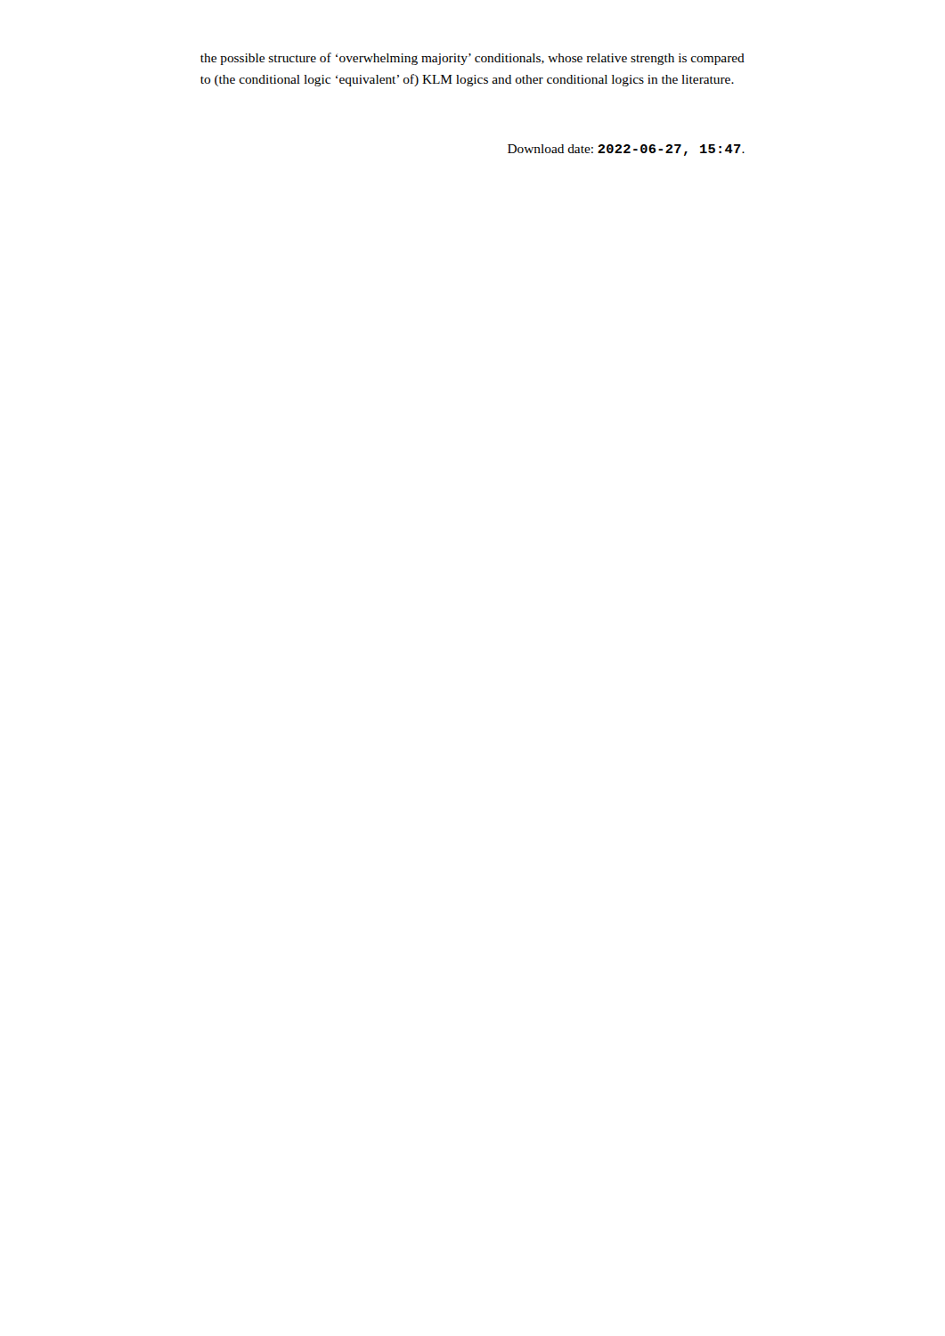the possible structure of ‘overwhelming majority’ conditionals, whose relative strength is compared to (the conditional logic ‘equivalent’ of) KLM logics and other conditional logics in the literature.
Download date: 2022-06-27, 15:47.